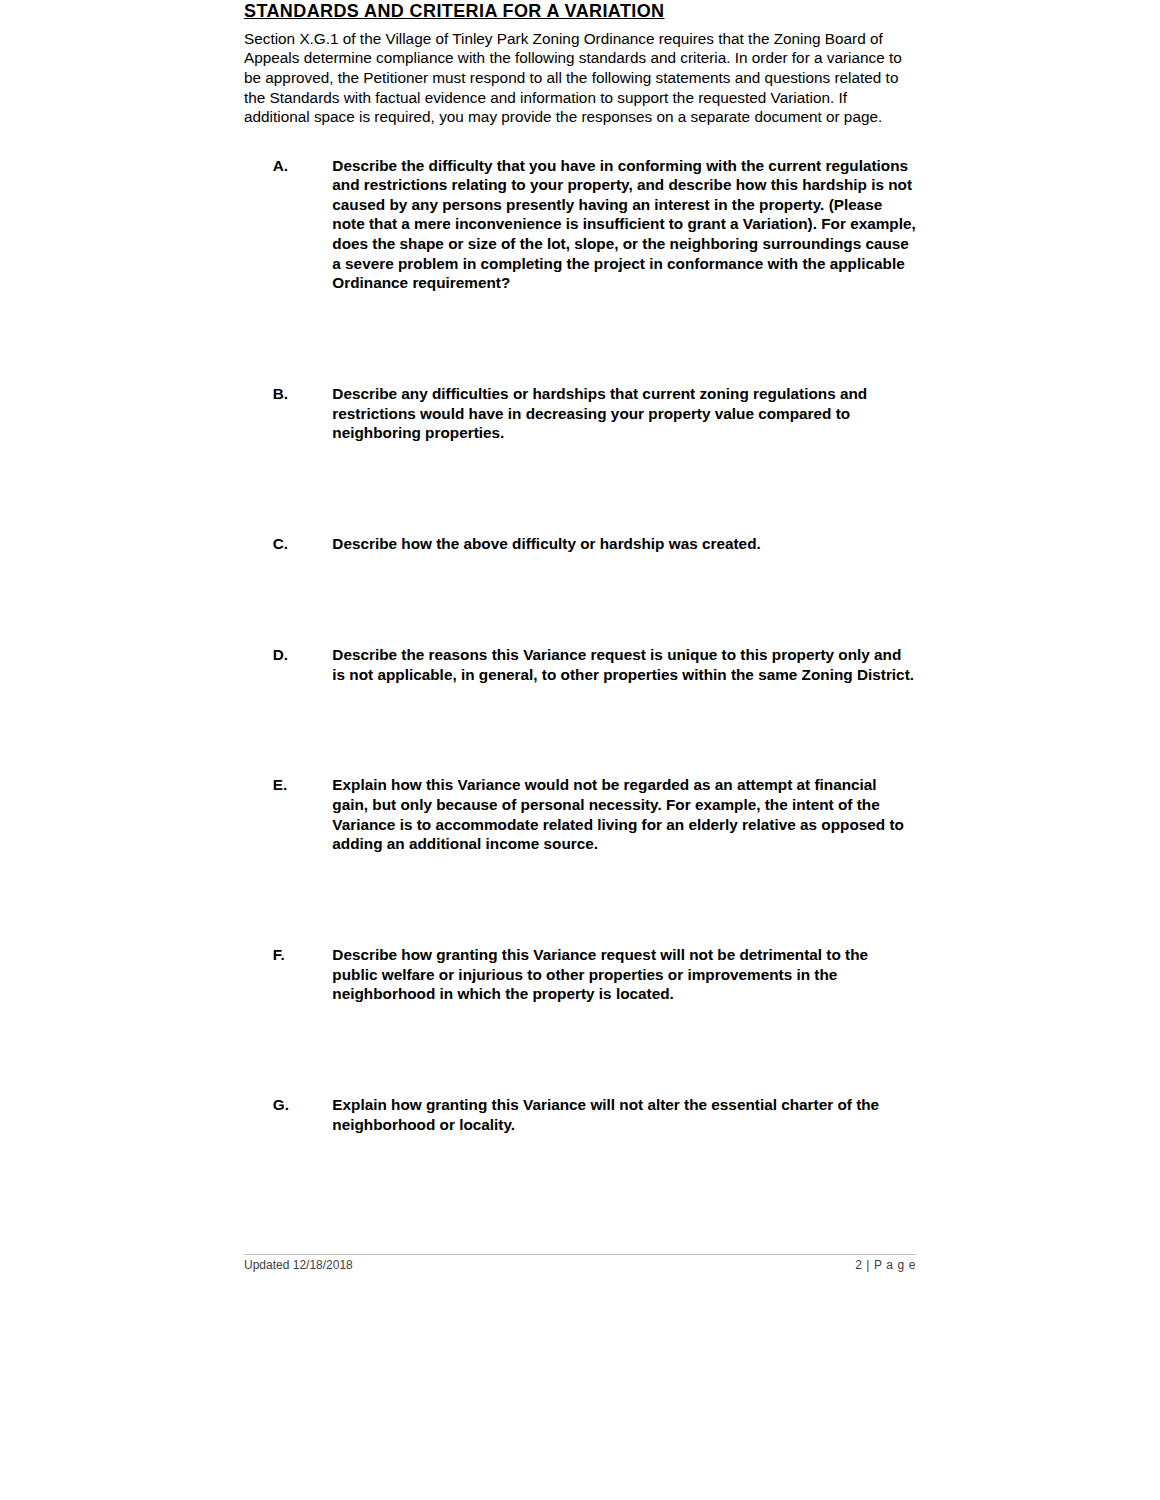STANDARDS AND CRITERIA FOR A VARIATION
Section X.G.1 of the Village of Tinley Park Zoning Ordinance requires that the Zoning Board of Appeals determine compliance with the following standards and criteria. In order for a variance to be approved, the Petitioner must respond to all the following statements and questions related to the Standards with factual evidence and information to support the requested Variation. If additional space is required, you may provide the responses on a separate document or page.
A.
Describe the difficulty that you have in conforming with the current regulations and restrictions relating to your property, and describe how this hardship is not caused by any persons presently having an interest in the property. (Please note that a mere inconvenience is insufficient to grant a Variation). For example, does the shape or size of the lot, slope, or the neighboring surroundings cause a severe problem in completing the project in conformance with the applicable Ordinance requirement?
B.
Describe any difficulties or hardships that current zoning regulations and restrictions would have in decreasing your property value compared to neighboring properties.
C.
Describe how the above difficulty or hardship was created.
D.
Describe the reasons this Variance request is unique to this property only and is not applicable, in general, to other properties within the same Zoning District.
E.
Explain how this Variance would not be regarded as an attempt at financial gain, but only because of personal necessity. For example, the intent of the Variance is to accommodate related living for an elderly relative as opposed to adding an additional income source.
F.
Describe how granting this Variance request will not be detrimental to the public welfare or injurious to other properties or improvements in the neighborhood in which the property is located.
G.
Explain how granting this Variance will not alter the essential charter of the neighborhood or locality.
Updated 12/18/2018 2 | P a g e